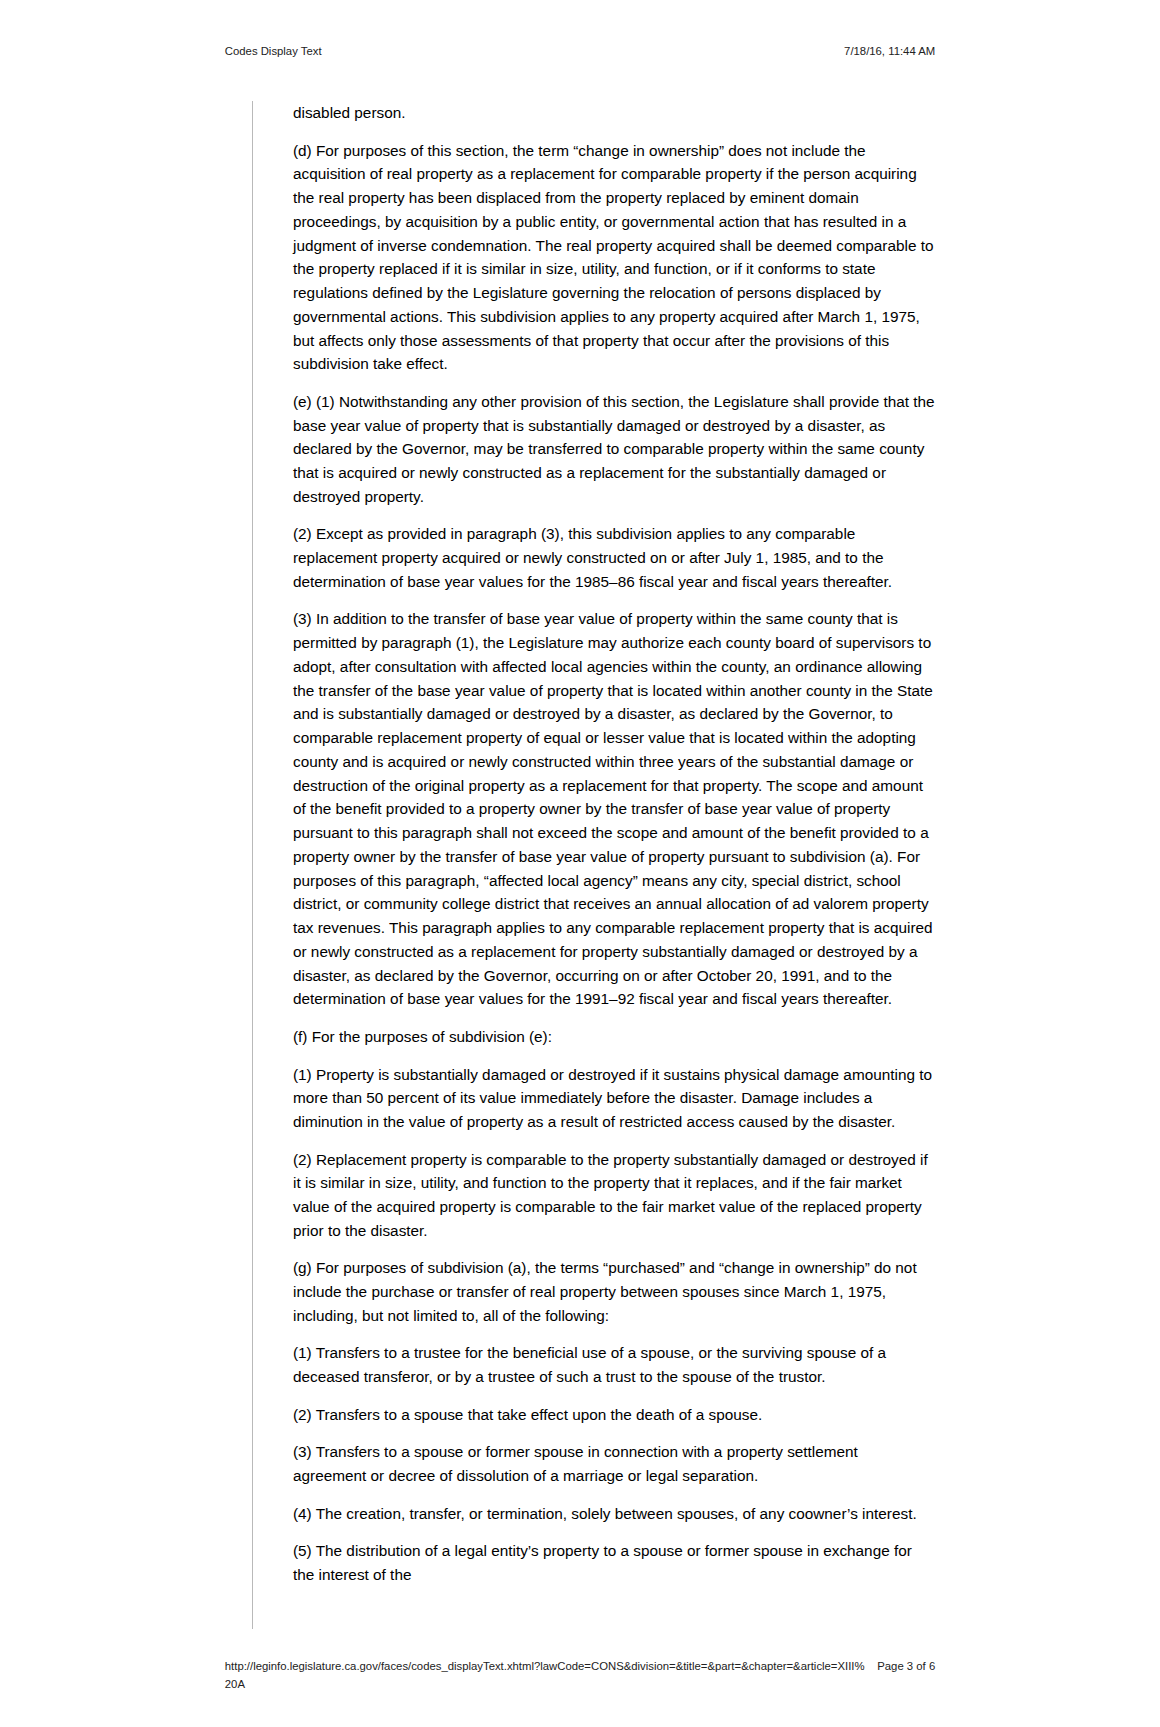Codes Display Text 7/18/16, 11:44 AM
disabled person.
(d) For purposes of this section, the term “change in ownership” does not include the acquisition of real property as a replacement for comparable property if the person acquiring the real property has been displaced from the property replaced by eminent domain proceedings, by acquisition by a public entity, or governmental action that has resulted in a judgment of inverse condemnation. The real property acquired shall be deemed comparable to the property replaced if it is similar in size, utility, and function, or if it conforms to state regulations defined by the Legislature governing the relocation of persons displaced by governmental actions. This subdivision applies to any property acquired after March 1, 1975, but affects only those assessments of that property that occur after the provisions of this subdivision take effect.
(e) (1) Notwithstanding any other provision of this section, the Legislature shall provide that the base year value of property that is substantially damaged or destroyed by a disaster, as declared by the Governor, may be transferred to comparable property within the same county that is acquired or newly constructed as a replacement for the substantially damaged or destroyed property.
(2) Except as provided in paragraph (3), this subdivision applies to any comparable replacement property acquired or newly constructed on or after July 1, 1985, and to the determination of base year values for the 1985–86 fiscal year and fiscal years thereafter.
(3) In addition to the transfer of base year value of property within the same county that is permitted by paragraph (1), the Legislature may authorize each county board of supervisors to adopt, after consultation with affected local agencies within the county, an ordinance allowing the transfer of the base year value of property that is located within another county in the State and is substantially damaged or destroyed by a disaster, as declared by the Governor, to comparable replacement property of equal or lesser value that is located within the adopting county and is acquired or newly constructed within three years of the substantial damage or destruction of the original property as a replacement for that property. The scope and amount of the benefit provided to a property owner by the transfer of base year value of property pursuant to this paragraph shall not exceed the scope and amount of the benefit provided to a property owner by the transfer of base year value of property pursuant to subdivision (a). For purposes of this paragraph, “affected local agency” means any city, special district, school district, or community college district that receives an annual allocation of ad valorem property tax revenues. This paragraph applies to any comparable replacement property that is acquired or newly constructed as a replacement for property substantially damaged or destroyed by a disaster, as declared by the Governor, occurring on or after October 20, 1991, and to the determination of base year values for the 1991–92 fiscal year and fiscal years thereafter.
(f) For the purposes of subdivision (e):
(1) Property is substantially damaged or destroyed if it sustains physical damage amounting to more than 50 percent of its value immediately before the disaster. Damage includes a diminution in the value of property as a result of restricted access caused by the disaster.
(2) Replacement property is comparable to the property substantially damaged or destroyed if it is similar in size, utility, and function to the property that it replaces, and if the fair market value of the acquired property is comparable to the fair market value of the replaced property prior to the disaster.
(g) For purposes of subdivision (a), the terms “purchased” and “change in ownership” do not include the purchase or transfer of real property between spouses since March 1, 1975, including, but not limited to, all of the following:
(1) Transfers to a trustee for the beneficial use of a spouse, or the surviving spouse of a deceased transferor, or by a trustee of such a trust to the spouse of the trustor.
(2) Transfers to a spouse that take effect upon the death of a spouse.
(3) Transfers to a spouse or former spouse in connection with a property settlement agreement or decree of dissolution of a marriage or legal separation.
(4) The creation, transfer, or termination, solely between spouses, of any coowner’s interest.
(5) The distribution of a legal entity’s property to a spouse or former spouse in exchange for the interest of the
http://leginfo.legislature.ca.gov/faces/codes_displayText.xhtml?lawCode=CONS&division=&title=&part=&chapter=&article=XIII%20A Page 3 of 6